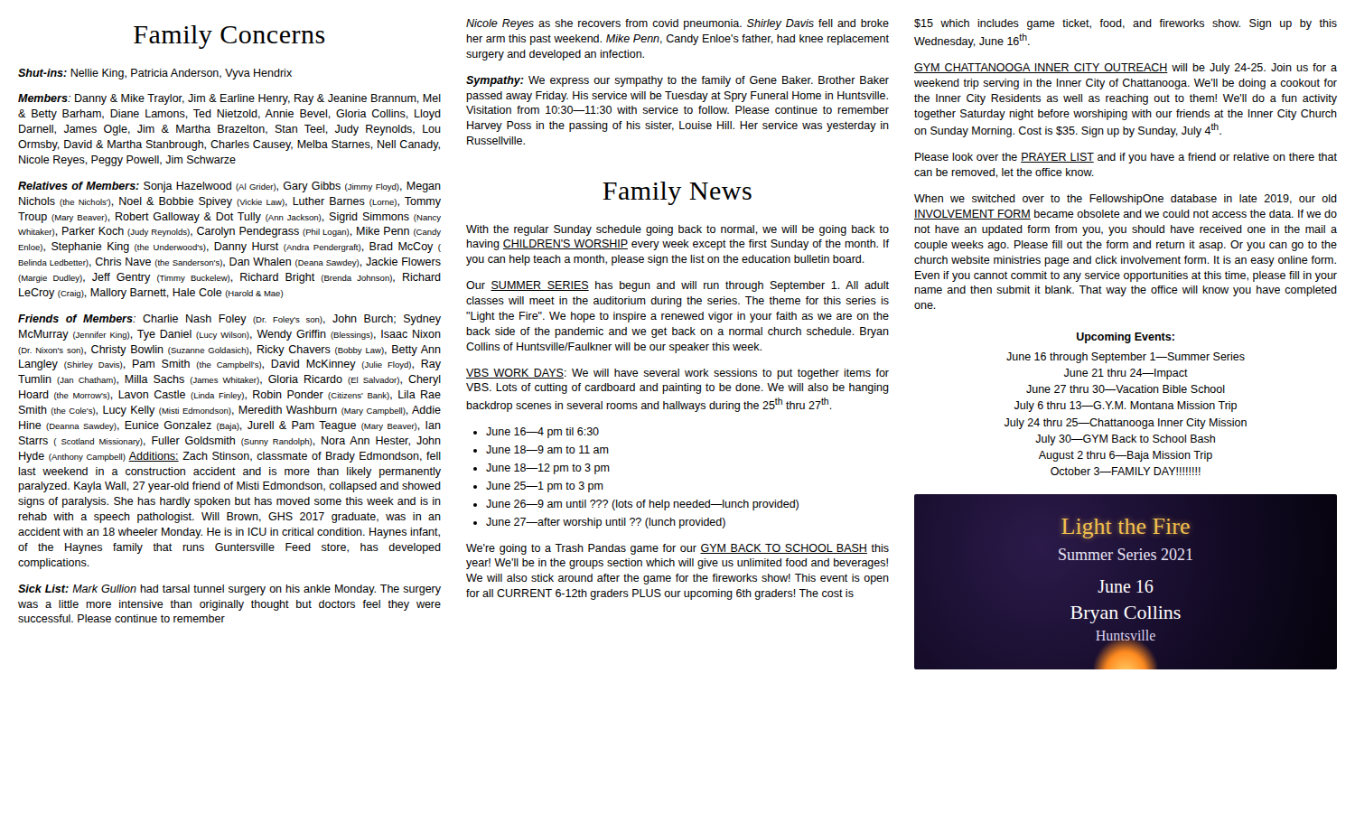Family Concerns
Shut-ins: Nellie King, Patricia Anderson, Vyva Hendrix
Members: Danny & Mike Traylor, Jim & Earline Henry, Ray & Jeanine Brannum, Mel & Betty Barham, Diane Lamons, Ted Nietzold, Annie Bevel, Gloria Collins, Lloyd Darnell, James Ogle, Jim & Martha Brazelton, Stan Teel, Judy Reynolds, Lou Ormsby, David & Martha Stanbrough, Charles Causey, Melba Starnes, Nell Canady, Nicole Reyes, Peggy Powell, Jim Schwarze
Relatives of Members: Sonja Hazelwood (Al Grider), Gary Gibbs (Jimmy Floyd), Megan Nichols (the Nichols'), Noel & Bobbie Spivey (Vickie Law), Luther Barnes (Lorne), Tommy Troup (Mary Beaver), Robert Galloway & Dot Tully (Ann Jackson), Sigrid Simmons (Nancy Whitaker), Parker Koch (Judy Reynolds), Carolyn Pendegrass (Phil Logan), Mike Penn (Candy Enloe), Stephanie King (the Underwood's), Danny Hurst (Andra Pendergraft), Brad McCoy ( Belinda Ledbetter), Chris Nave (the Sanderson's), Dan Whalen (Deana Sawdey), Jackie Flowers (Margie Dudley), Jeff Gentry (Timmy Buckelew), Richard Bright (Brenda Johnson), Richard LeCroy (Craig), Mallory Barnett, Hale Cole (Harold & Mae)
Friends of Members: Charlie Nash Foley (Dr. Foley's son), John Burch; Sydney McMurray (Jennifer King), Tye Daniel (Lucy Wilson), Wendy Griffin (Blessings), Isaac Nixon (Dr. Nixon's son), Christy Bowlin (Suzanne Goldasich), Ricky Chavers (Bobby Law), Betty Ann Langley (Shirley Davis), Pam Smith (the Campbell's), David McKinney (Julie Floyd), Ray Tumlin (Jan Chatham), Milla Sachs (James Whitaker), Gloria Ricardo (El Salvador), Cheryl Hoard (the Morrow's), Lavon Castle (Linda Finley), Robin Ponder (Citizens' Bank), Lila Rae Smith (the Cole's), Lucy Kelly (Misti Edmondson), Meredith Washburn (Mary Campbell), Addie Hine (Deanna Sawdey), Eunice Gonzalez (Baja), Jurell & Pam Teague (Mary Beaver), Ian Starrs ( Scotland Missionary), Fuller Goldsmith (Sunny Randolph), Nora Ann Hester, John Hyde (Anthony Campbell) Additions: Zach Stinson, classmate of Brady Edmondson, fell last weekend in a construction accident and is more than likely permanently paralyzed. Kayla Wall, 27 year-old friend of Misti Edmondson, collapsed and showed signs of paralysis. She has hardly spoken but has moved some this week and is in rehab with a speech pathologist. Will Brown, GHS 2017 graduate, was in an accident with an 18 wheeler Monday. He is in ICU in critical condition. Haynes infant, of the Haynes family that runs Guntersville Feed store, has developed complications.
Sick List: Mark Gullion had tarsal tunnel surgery on his ankle Monday. The surgery was a little more intensive than originally thought but doctors feel they were successful. Please continue to remember
Nicole Reyes as she recovers from covid pneumonia. Shirley Davis fell and broke her arm this past weekend. Mike Penn, Candy Enloe's father, had knee replacement surgery and developed an infection.
Sympathy: We express our sympathy to the family of Gene Baker. Brother Baker passed away Friday. His service will be Tuesday at Spry Funeral Home in Huntsville. Visitation from 10:30—11:30 with service to follow. Please continue to remember Harvey Poss in the passing of his sister, Louise Hill. Her service was yesterday in Russellville.
Family News
With the regular Sunday schedule going back to normal, we will be going back to having CHILDREN'S WORSHIP every week except the first Sunday of the month. If you can help teach a month, please sign the list on the education bulletin board.
Our SUMMER SERIES has begun and will run through September 1. All adult classes will meet in the auditorium during the series. The theme for this series is "Light the Fire". We hope to inspire a renewed vigor in your faith as we are on the back side of the pandemic and we get back on a normal church schedule. Bryan Collins of Huntsville/Faulkner will be our speaker this week.
VBS WORK DAYS: We will have several work sessions to put together items for VBS. Lots of cutting of cardboard and painting to be done. We will also be hanging backdrop scenes in several rooms and hallways during the 25th thru 27th.
June 16—4 pm til 6:30
June 18—9 am to 11 am
June 18—12 pm to 3 pm
June 25—1 pm to 3 pm
June 26—9 am until ??? (lots of help needed—lunch provided)
June 27—after worship until ?? (lunch provided)
We're going to a Trash Pandas game for our GYM BACK TO SCHOOL BASH this year! We'll be in the groups section which will give us unlimited food and beverages! We will also stick around after the game for the fireworks show! This event is open for all CURRENT 6-12th graders PLUS our upcoming 6th graders! The cost is
$15 which includes game ticket, food, and fireworks show. Sign up by this Wednesday, June 16th.
GYM CHATTANOOGA INNER CITY OUTREACH will be July 24-25. Join us for a weekend trip serving in the Inner City of Chattanooga. We'll be doing a cookout for the Inner City Residents as well as reaching out to them! We'll do a fun activity together Saturday night before worshiping with our friends at the Inner City Church on Sunday Morning. Cost is $35. Sign up by Sunday, July 4th.
Please look over the PRAYER LIST and if you have a friend or relative on there that can be removed, let the office know.
When we switched over to the FellowshipOne database in late 2019, our old INVOLVEMENT FORM became obsolete and we could not access the data. If we do not have an updated form from you, you should have received one in the mail a couple weeks ago. Please fill out the form and return it asap. Or you can go to the church website ministries page and click involvement form. It is an easy online form. Even if you cannot commit to any service opportunities at this time, please fill in your name and then submit it blank. That way the office will know you have completed one.
Upcoming Events:
June 16 through September 1—Summer Series
June 21 thru 24—Impact
June 27 thru 30—Vacation Bible School
July 6 thru 13—G.Y.M. Montana Mission Trip
July 24 thru 25—Chattanooga Inner City Mission
July 30—GYM Back to School Bash
August 2 thru 6—Baja Mission Trip
October 3—FAMILY DAY!!!!!!!!
Light the Fire
Summer Series 2021
June 16
Bryan Collins
Huntsville